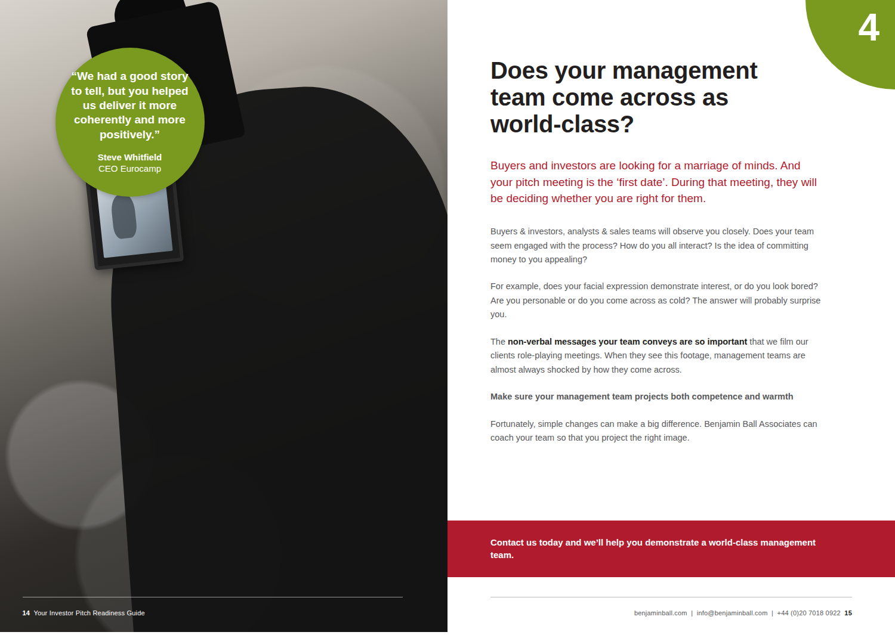“We had a good story to tell, but you helped us deliver it more coherently and more positively.”
Steve Whitfield CEO Eurocamp
14 Your Investor Pitch Readiness Guide
4
Does your management team come across as world-class?
Buyers and investors are looking for a marriage of minds. And your pitch meeting is the ‘first date’. During that meeting, they will be deciding whether you are right for them.
Buyers & investors, analysts & sales teams will observe you closely. Does your team seem engaged with the process? How do you all interact? Is the idea of committing money to you appealing?
For example, does your facial expression demonstrate interest, or do you look bored? Are you personable or do you come across as cold? The answer will probably surprise you.
The non-verbal messages your team conveys are so important that we film our clients role-playing meetings. When they see this footage, management teams are almost always shocked by how they come across.
Make sure your management team projects both competence and warmth
Fortunately, simple changes can make a big difference. Benjamin Ball Associates can coach your team so that you project the right image.
Contact us today and we’ll help you demonstrate a world-class management team.
benjaminball.com | info@benjaminball.com | +44 (0)20 7018 0922 15